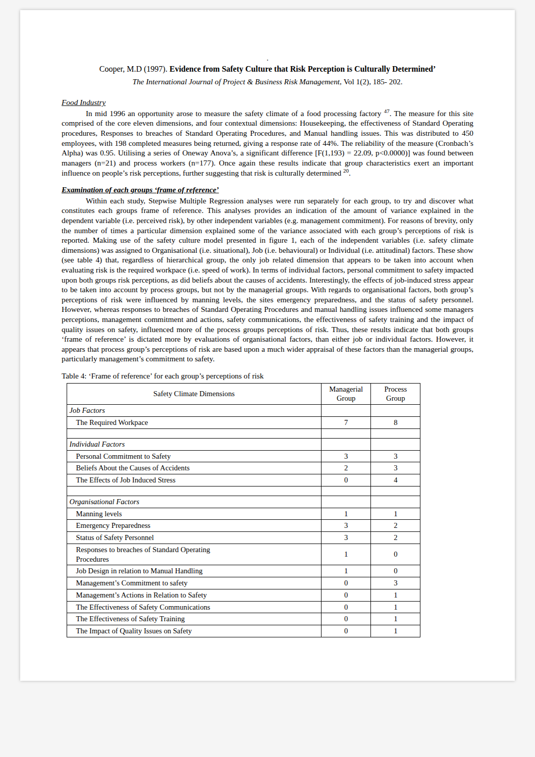.
Cooper, M.D (1997). Evidence from Safety Culture that Risk Perception is Culturally Determined’
The International Journal of Project & Business Risk Management, Vol 1(2), 185- 202.
Food Industry
In mid 1996 an opportunity arose to measure the safety climate of a food processing factory 47. The measure for this site comprised of the core eleven dimensions, and four contextual dimensions: Housekeeping, the effectiveness of Standard Operating procedures, Responses to breaches of Standard Operating Procedures, and Manual handling issues. This was distributed to 450 employees, with 198 completed measures being returned, giving a response rate of 44%. The reliability of the measure (Cronbach’s Alpha) was 0.95. Utilising a series of Oneway Anova’s, a significant difference [F(1,193) = 22.09, p<0.0000)] was found between managers (n=21) and process workers (n=177). Once again these results indicate that group characteristics exert an important influence on people’s risk perceptions, further suggesting that risk is culturally determined 20.
Examination of each groups ‘frame of reference’
Within each study, Stepwise Multiple Regression analyses were run separately for each group, to try and discover what constitutes each groups frame of reference. This analyses provides an indication of the amount of variance explained in the dependent variable (i.e. perceived risk), by other independent variables (e.g. management commitment). For reasons of brevity, only the number of times a particular dimension explained some of the variance associated with each group’s perceptions of risk is reported. Making use of the safety culture model presented in figure 1, each of the independent variables (i.e. safety climate dimensions) was assigned to Organisational (i.e. situational), Job (i.e. behavioural) or Individual (i.e. attitudinal) factors. These show (see table 4) that, regardless of hierarchical group, the only job related dimension that appears to be taken into account when evaluating risk is the required workpace (i.e. speed of work). In terms of individual factors, personal commitment to safety impacted upon both groups risk perceptions, as did beliefs about the causes of accidents. Interestingly, the effects of job-induced stress appear to be taken into account by process groups, but not by the managerial groups. With regards to organisational factors, both group’s perceptions of risk were influenced by manning levels, the sites emergency preparedness, and the status of safety personnel. However, whereas responses to breaches of Standard Operating Procedures and manual handling issues influenced some managers perceptions, management commitment and actions, safety communications, the effectiveness of safety training and the impact of quality issues on safety, influenced more of the process groups perceptions of risk. Thus, these results indicate that both groups ‘frame of reference’ is dictated more by evaluations of organisational factors, than either job or individual factors. However, it appears that process group’s perceptions of risk are based upon a much wider appraisal of these factors than the managerial groups, particularly management’s commitment to safety.
Table 4: ‘Frame of reference’ for each group’s perceptions of risk
| Safety Climate Dimensions | Managerial Group | Process Group |
| --- | --- | --- |
| Job Factors | | |
| The Required Workpace | 7 | 8 |
| Individual Factors | | |
| Personal Commitment to Safety | 3 | 3 |
| Beliefs About the Causes of Accidents | 2 | 3 |
| The Effects of Job Induced Stress | 0 | 4 |
| Organisational Factors | | |
| Manning levels | 1 | 1 |
| Emergency Preparedness | 3 | 2 |
| Status of Safety Personnel | 3 | 2 |
| Responses to breaches of Standard Operating Procedures | 1 | 0 |
| Job Design in relation to Manual Handling | 1 | 0 |
| Management’s Commitment to safety | 0 | 3 |
| Management’s Actions in Relation to Safety | 0 | 1 |
| The Effectiveness of Safety Communications | 0 | 1 |
| The Effectiveness of Safety Training | 0 | 1 |
| The Impact of Quality Issues on Safety | 0 | 1 |